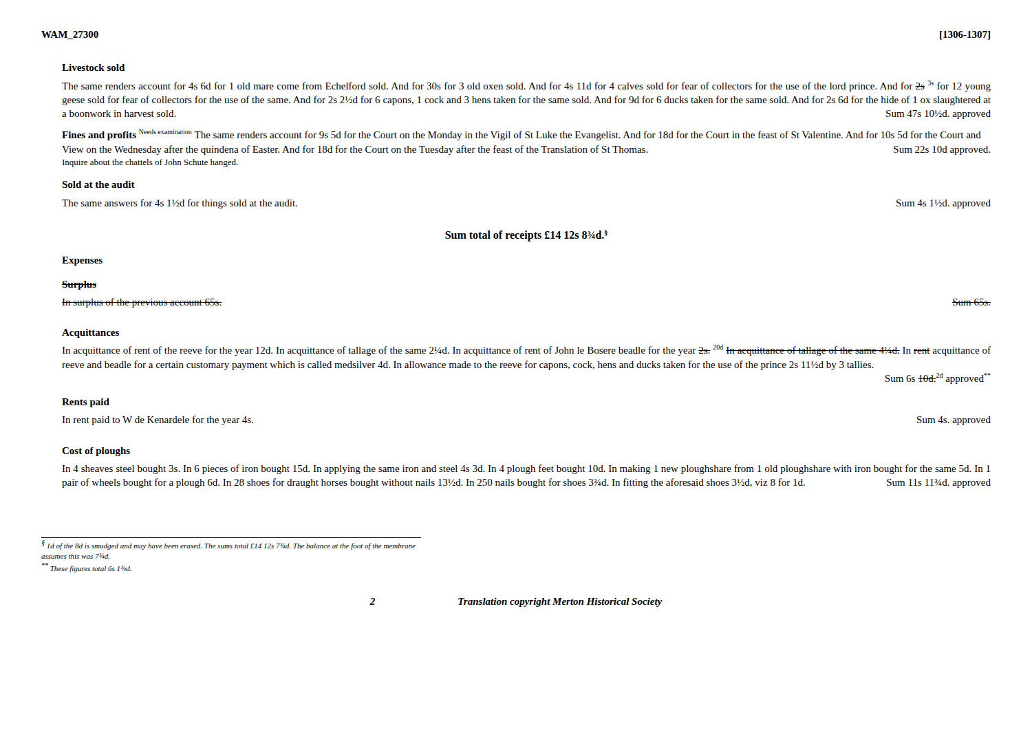WAM_27300 [1306-1307]
Livestock sold
The same renders account for 4s 6d for 1 old mare come from Echelford sold. And for 30s for 3 old oxen sold. And for 4s 11d for 4 calves sold for fear of collectors for the use of the lord prince. And for 2s 3s for 12 young geese sold for fear of collectors for the use of the same. And for 2s 2½d for 6 capons, 1 cock and 3 hens taken for the same sold. And for 9d for 6 ducks taken for the same sold. And for 2s 6d for the hide of 1 ox slaughtered at a boonwork in harvest sold. Sum 47s 10½d. approved
Fines and profits
Needs examination
The same renders account for 9s 5d for the Court on the Monday in the Vigil of St Luke the Evangelist. And for 18d for the Court in the feast of St Valentine. And for 10s 5d for the Court and View on the Wednesday after the quindena of Easter. And for 18d for the Court on the Tuesday after the feast of the Translation of St Thomas. Sum 22s 10d approved.
Inquire about the chattels of John Schute hanged.
Sold at the audit
The same answers for 4s 1½d for things sold at the audit. Sum 4s 1½d. approved
Sum total of receipts £14 12s 8¾d.§
Expenses
Surplus
In surplus of the previous account 65s. Sum 65s.
Acquittances
In acquittance of rent of the reeve for the year 12d. In acquittance of tallage of the same 2¼d. In acquittance of rent of John le Bosere beadle for the year 2s. 20d In acquittance of tallage of the same 4¼d. In rent acquittance of reeve and beadle for a certain customary payment which is called medsilver 4d. In allowance made to the reeve for capons, cock, hens and ducks taken for the use of the prince 2s 11½d by 3 tallies. Sum 6s 10d.2d approved**
Rents paid
In rent paid to W de Kenardele for the year 4s. Sum 4s. approved
Cost of ploughs
In 4 sheaves steel bought 3s. In 6 pieces of iron bought 15d. In applying the same iron and steel 4s 3d. In 4 plough feet bought 10d. In making 1 new ploughshare from 1 old ploughshare with iron bought for the same 5d. In 1 pair of wheels bought for a plough 6d. In 28 shoes for draught horses bought without nails 13½d. In 250 nails bought for shoes 3¾d. In fitting the aforesaid shoes 3½d, viz 8 for 1d. Sum 11s 11¾d. approved
§ 1d of the 8d is smudged and may have been erased. The sums total £14 12s 7¾d. The balance at the foot of the membrane assumes this was 7¾d.
** These figures total 6s 1¾d.
2 Translation copyright Merton Historical Society